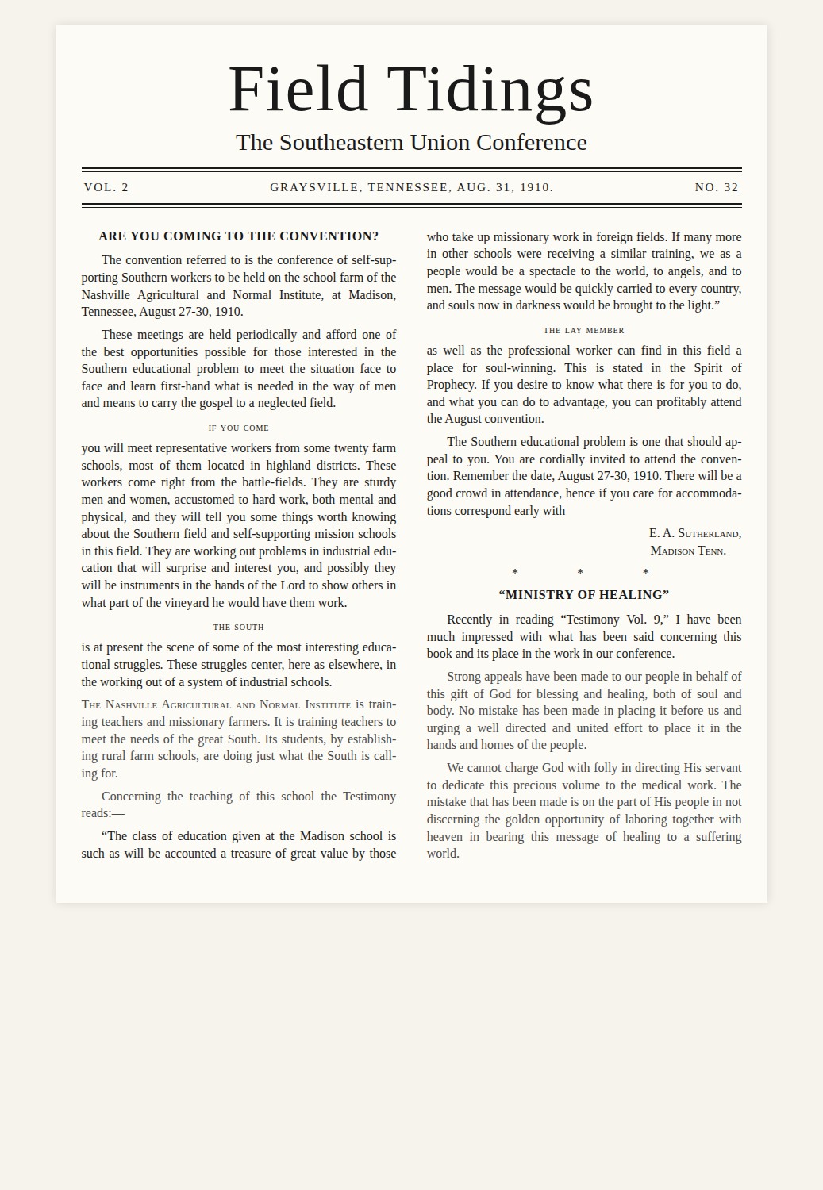Field Tidings
The Southeastern Union Conference
Vol. 2 Graysville, Tennessee, Aug. 31, 1910. No. 32
Are You Coming to the Convention?
The convention referred to is the conference of self-supporting Southern workers to be held on the school farm of the Nashville Agricultural and Normal Institute, at Madison, Tennessee, August 27-30, 1910.
These meetings are held periodically and afford one of the best opportunities possible for those interested in the Southern educational problem to meet the situation face to face and learn first-hand what is needed in the way of men and means to carry the gospel to a neglected field.
If You Come
you will meet representative workers from some twenty farm schools, most of them located in highland districts. These workers come right from the battle-fields. They are sturdy men and women, accustomed to hard work, both mental and physical, and they will tell you some things worth knowing about the Southern field and self-supporting mission schools in this field. They are working out problems in industrial education that will surprise and interest you, and possibly they will be instruments in the hands of the Lord to show others in what part of the vineyard he would have them work.
The South
is at present the scene of some of the most interesting educational struggles. These struggles center, here as elsewhere, in the working out of a system of industrial schools.
The Nashville Agricultural and Normal Institute is training teachers and missionary farmers. It is training teachers to meet the needs of the great South. Its students, by establishing rural farm schools, are doing just what the South is calling for.
Concerning the teaching of this school the Testimony reads:—
“The class of education given at the Madison school is such as will be accounted a treasure of great value by those who take up missionary work in foreign fields. If many more in other schools were receiving a similar training, we as a people would be a spectacle to the world, to angels, and to men. The message would be quickly carried to every country, and souls now in darkness would be brought to the light.”
The Lay Member
as well as the professional worker can find in this field a place for soul-winning. This is stated in the Spirit of Prophecy. If you desire to know what there is for you to do, and what you can do to advantage, you can profitably attend the August convention.
The Southern educational problem is one that should appeal to you. You are cordially invited to attend the convention. Remember the date, August 27-30, 1910. There will be a good crowd in attendance, hence if you care for accommodations correspond early with
E. A. Sutherland, Madison Tenn.
* * *
“Ministry of Healing”
Recently in reading “Testimony Vol. 9,” I have been much impressed with what has been said concerning this book and its place in the work in our conference.
Strong appeals have been made to our people in behalf of this gift of God for blessing and healing, both of soul and body. No mistake has been made in placing it before us and urging a well directed and united effort to place it in the hands and homes of the people.
We cannot charge God with folly in directing His servant to dedicate this precious volume to the medical work. The mistake that has been made is on the part of His people in not discerning the golden opportunity of laboring together with heaven in bearing this message of healing to a suffering world.